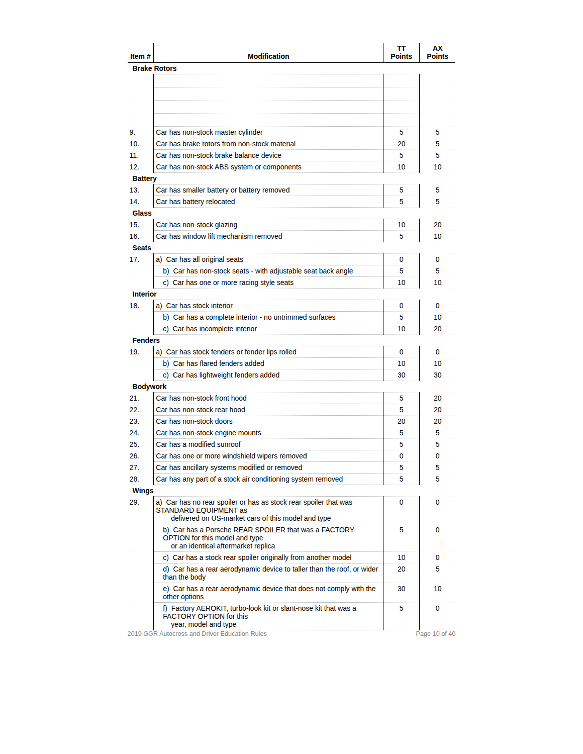| Item # | Modification | TT Points | AX Points |
| --- | --- | --- | --- |
| Brake Rotors | |
| 9. | Car has non-stock master cylinder | 5 | 5 |
| 10. | Car has brake rotors from non-stock material | 20 | 5 |
| 11. | Car has non-stock brake balance device | 5 | 5 |
| 12. | Car has non-stock ABS system or components | 10 | 10 |
| Battery | |
| 13. | Car has smaller battery or battery removed | 5 | 5 |
| 14. | Car has battery relocated | 5 | 5 |
| Glass | |
| 15. | Car has non-stock glazing | 10 | 20 |
| 16. | Car has window lift mechanism removed | 5 | 10 |
| Seats | |
| 17. | a) Car has all original seats | 0 | 0 |
| | b) Car has non-stock seats - with adjustable seat back angle | 5 | 5 |
| | c) Car has one or more racing style seats | 10 | 10 |
| Interior | |
| 18. | a) Car has stock interior | 0 | 0 |
| | b) Car has a complete interior - no untrimmed surfaces | 5 | 10 |
| | c) Car has incomplete interior | 10 | 20 |
| Fenders | |
| 19. | a) Car has stock fenders or fender lips rolled | 0 | 0 |
| | b) Car has flared fenders added | 10 | 10 |
| | c) Car has lightweight fenders added | 30 | 30 |
| Bodywork | |
| 21. | Car has non-stock front hood | 5 | 20 |
| 22. | Car has non-stock rear hood | 5 | 20 |
| 23. | Car has non-stock doors | 20 | 20 |
| 24. | Car has non-stock engine mounts | 5 | 5 |
| 25. | Car has a modified sunroof | 5 | 5 |
| 26. | Car has one or more windshield wipers removed | 0 | 0 |
| 27. | Car has ancillary systems modified or removed | 5 | 5 |
| 28. | Car has any part of a stock air conditioning system removed | 5 | 5 |
| Wings | |
| 29. | a) Car has no rear spoiler or has as stock rear spoiler that was STANDARD EQUIPMENT as delivered on US-market cars of this model and type | 0 | 0 |
| | b) Car has a Porsche REAR SPOILER that was a FACTORY OPTION for this model and type or an identical aftermarket replica | 5 | 0 |
| | c) Car has a stock rear spoiler originally from another model | 10 | 0 |
| | d) Car has a rear aerodynamic device to taller than the roof, or wider than the body | 20 | 5 |
| | e) Car has a rear aerodynamic device that does not comply with the other options | 30 | 10 |
| | f) Factory AEROKIT, turbo-look kit or slant-nose kit that was a FACTORY OPTION for this year, model and type | 5 | 0 |
2019 GGR Autocross and Driver Education Rules Page 10 of 40